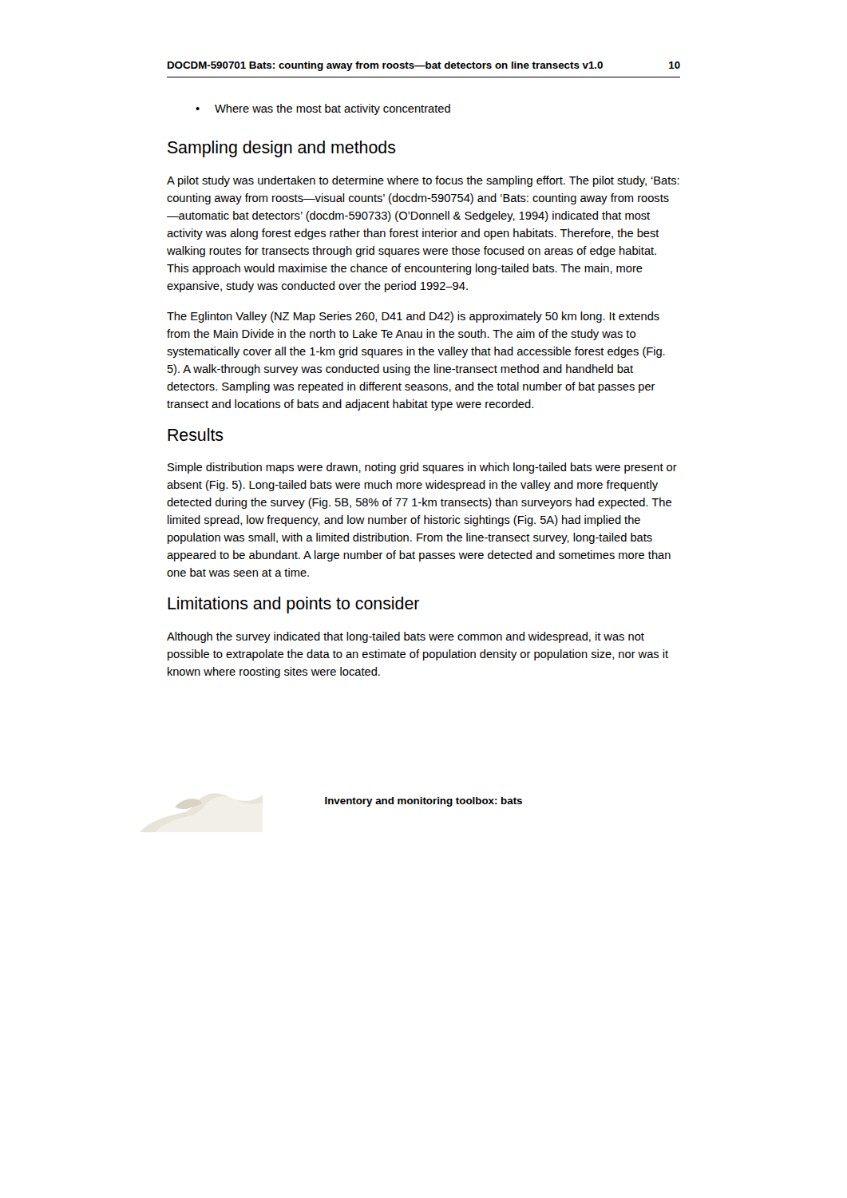DOCDM-590701 Bats: counting away from roosts—bat detectors on line transects v1.0
10
Where was the most bat activity concentrated
Sampling design and methods
A pilot study was undertaken to determine where to focus the sampling effort. The pilot study, ‘Bats: counting away from roosts—visual counts’ (docdm-590754) and ‘Bats: counting away from roosts—automatic bat detectors’ (docdm-590733) (O’Donnell & Sedgeley, 1994) indicated that most activity was along forest edges rather than forest interior and open habitats. Therefore, the best walking routes for transects through grid squares were those focused on areas of edge habitat. This approach would maximise the chance of encountering long-tailed bats. The main, more expansive, study was conducted over the period 1992–94.
The Eglinton Valley (NZ Map Series 260, D41 and D42) is approximately 50 km long. It extends from the Main Divide in the north to Lake Te Anau in the south. The aim of the study was to systematically cover all the 1-km grid squares in the valley that had accessible forest edges (Fig. 5). A walk-through survey was conducted using the line-transect method and handheld bat detectors. Sampling was repeated in different seasons, and the total number of bat passes per transect and locations of bats and adjacent habitat type were recorded.
Results
Simple distribution maps were drawn, noting grid squares in which long-tailed bats were present or absent (Fig. 5). Long-tailed bats were much more widespread in the valley and more frequently detected during the survey (Fig. 5B, 58% of 77 1-km transects) than surveyors had expected. The limited spread, low frequency, and low number of historic sightings (Fig. 5A) had implied the population was small, with a limited distribution. From the line-transect survey, long-tailed bats appeared to be abundant. A large number of bat passes were detected and sometimes more than one bat was seen at a time.
Limitations and points to consider
Although the survey indicated that long-tailed bats were common and widespread, it was not possible to extrapolate the data to an estimate of population density or population size, nor was it known where roosting sites were located.
Inventory and monitoring toolbox: bats